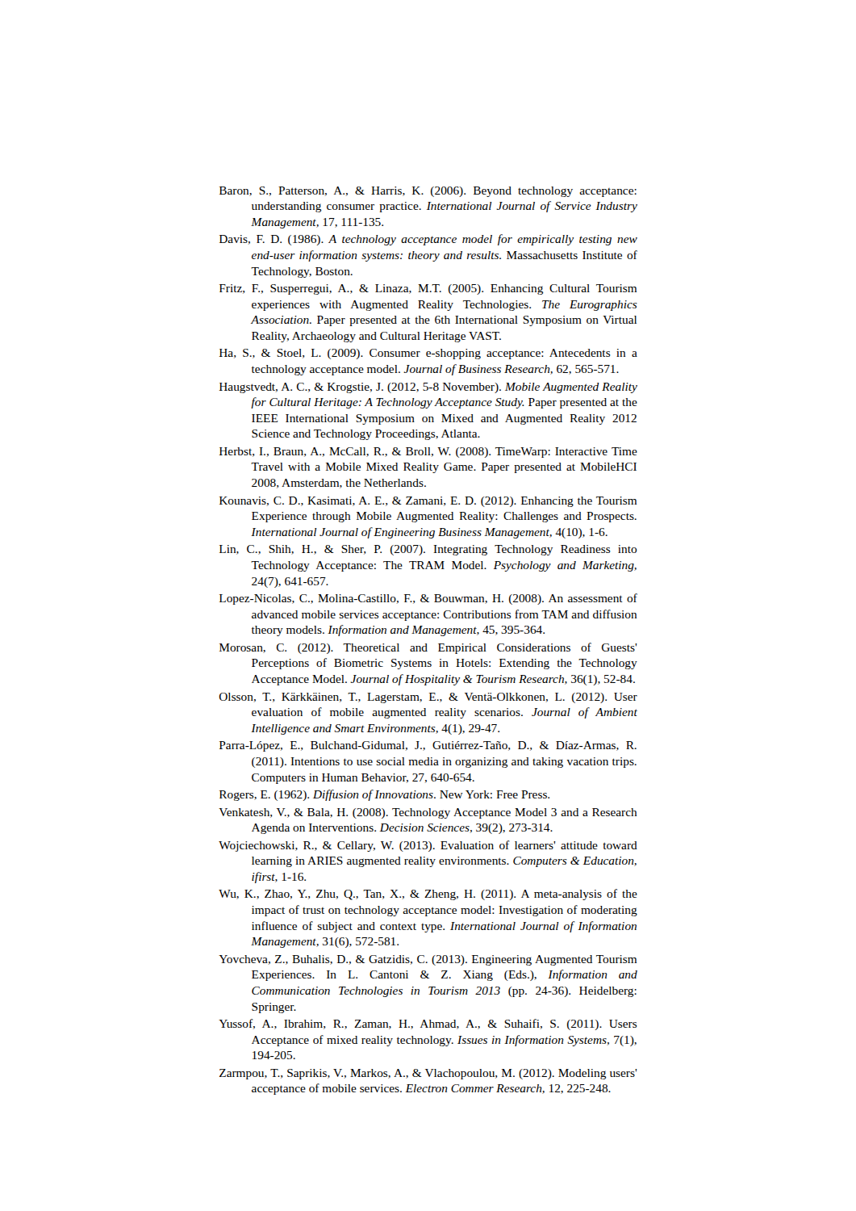Baron, S., Patterson, A., & Harris, K. (2006). Beyond technology acceptance: understanding consumer practice. International Journal of Service Industry Management, 17, 111-135.
Davis, F. D. (1986). A technology acceptance model for empirically testing new end-user information systems: theory and results. Massachusetts Institute of Technology, Boston.
Fritz, F., Susperregui, A., & Linaza, M.T. (2005). Enhancing Cultural Tourism experiences with Augmented Reality Technologies. The Eurographics Association. Paper presented at the 6th International Symposium on Virtual Reality, Archaeology and Cultural Heritage VAST.
Ha, S., & Stoel, L. (2009). Consumer e-shopping acceptance: Antecedents in a technology acceptance model. Journal of Business Research, 62, 565-571.
Haugstvedt, A. C., & Krogstie, J. (2012, 5-8 November). Mobile Augmented Reality for Cultural Heritage: A Technology Acceptance Study. Paper presented at the IEEE International Symposium on Mixed and Augmented Reality 2012 Science and Technology Proceedings, Atlanta.
Herbst, I., Braun, A., McCall, R., & Broll, W. (2008). TimeWarp: Interactive Time Travel with a Mobile Mixed Reality Game. Paper presented at MobileHCI 2008, Amsterdam, the Netherlands.
Kounavis, C. D., Kasimati, A. E., & Zamani, E. D. (2012). Enhancing the Tourism Experience through Mobile Augmented Reality: Challenges and Prospects. International Journal of Engineering Business Management, 4(10), 1-6.
Lin, C., Shih, H., & Sher, P. (2007). Integrating Technology Readiness into Technology Acceptance: The TRAM Model. Psychology and Marketing, 24(7), 641-657.
Lopez-Nicolas, C., Molina-Castillo, F., & Bouwman, H. (2008). An assessment of advanced mobile services acceptance: Contributions from TAM and diffusion theory models. Information and Management, 45, 395-364.
Morosan, C. (2012). Theoretical and Empirical Considerations of Guests' Perceptions of Biometric Systems in Hotels: Extending the Technology Acceptance Model. Journal of Hospitality & Tourism Research, 36(1), 52-84.
Olsson, T., Kärkkäinen, T., Lagerstam, E., & Ventä-Olkkonen, L. (2012). User evaluation of mobile augmented reality scenarios. Journal of Ambient Intelligence and Smart Environments, 4(1), 29-47.
Parra-López, E., Bulchand-Gidumal, J., Gutiérrez-Taño, D., & Díaz-Armas, R. (2011). Intentions to use social media in organizing and taking vacation trips. Computers in Human Behavior, 27, 640-654.
Rogers, E. (1962). Diffusion of Innovations. New York: Free Press.
Venkatesh, V., & Bala, H. (2008). Technology Acceptance Model 3 and a Research Agenda on Interventions. Decision Sciences, 39(2), 273-314.
Wojciechowski, R., & Cellary, W. (2013). Evaluation of learners' attitude toward learning in ARIES augmented reality environments. Computers & Education, ifirst, 1-16.
Wu, K., Zhao, Y., Zhu, Q., Tan, X., & Zheng, H. (2011). A meta-analysis of the impact of trust on technology acceptance model: Investigation of moderating influence of subject and context type. International Journal of Information Management, 31(6), 572-581.
Yovcheva, Z., Buhalis, D., & Gatzidis, C. (2013). Engineering Augmented Tourism Experiences. In L. Cantoni & Z. Xiang (Eds.), Information and Communication Technologies in Tourism 2013 (pp. 24-36). Heidelberg: Springer.
Yussof, A., Ibrahim, R., Zaman, H., Ahmad, A., & Suhaifi, S. (2011). Users Acceptance of mixed reality technology. Issues in Information Systems, 7(1), 194-205.
Zarmpou, T., Saprikis, V., Markos, A., & Vlachopoulou, M. (2012). Modeling users' acceptance of mobile services. Electron Commer Research, 12, 225-248.